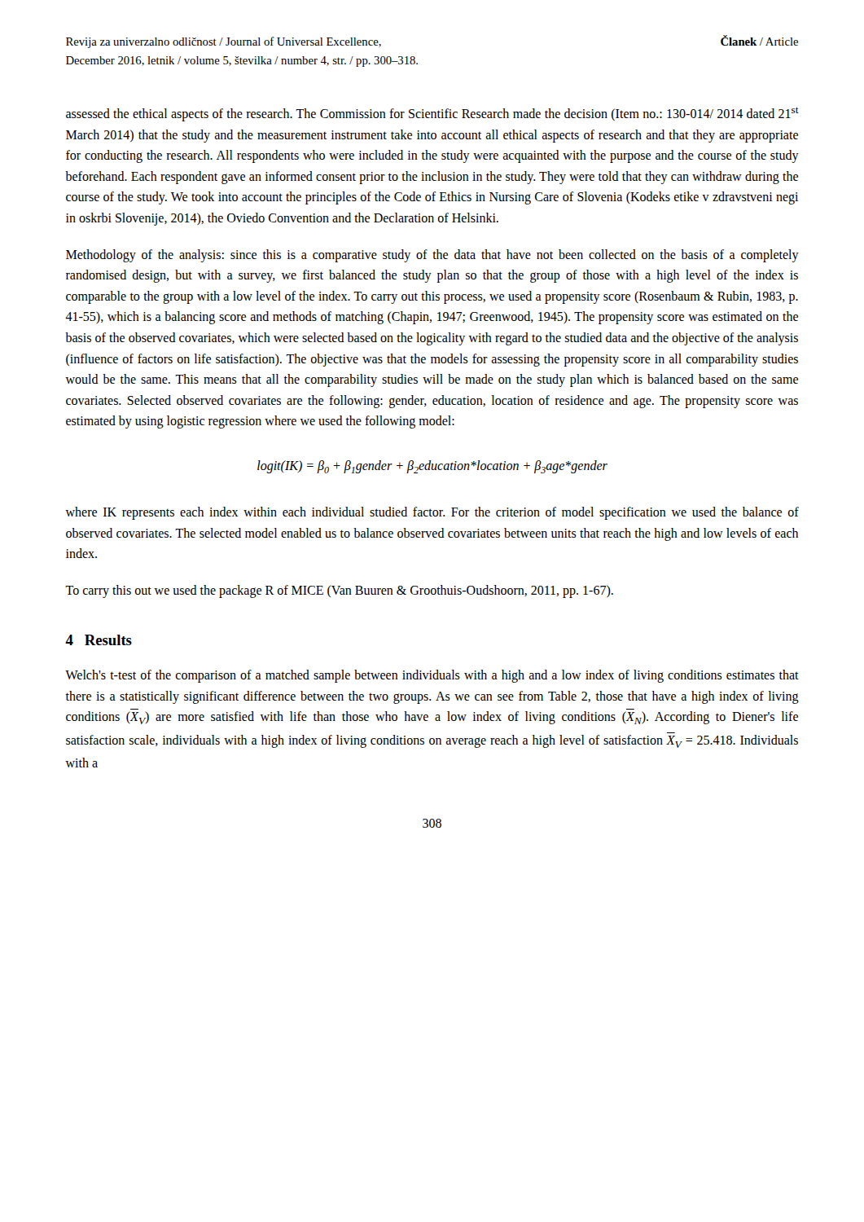Revija za univerzalno odličnost / Journal of Universal Excellence,
December 2016, letnik / volume 5, številka / number 4, str. / pp. 300–318.
Članek / Article
assessed the ethical aspects of the research. The Commission for Scientific Research made the decision (Item no.: 130-014/ 2014 dated 21st March 2014) that the study and the measurement instrument take into account all ethical aspects of research and that they are appropriate for conducting the research. All respondents who were included in the study were acquainted with the purpose and the course of the study beforehand. Each respondent gave an informed consent prior to the inclusion in the study. They were told that they can withdraw during the course of the study. We took into account the principles of the Code of Ethics in Nursing Care of Slovenia (Kodeks etike v zdravstveni negi in oskrbi Slovenije, 2014), the Oviedo Convention and the Declaration of Helsinki.
Methodology of the analysis: since this is a comparative study of the data that have not been collected on the basis of a completely randomised design, but with a survey, we first balanced the study plan so that the group of those with a high level of the index is comparable to the group with a low level of the index. To carry out this process, we used a propensity score (Rosenbaum & Rubin, 1983, p. 41-55), which is a balancing score and methods of matching (Chapin, 1947; Greenwood, 1945). The propensity score was estimated on the basis of the observed covariates, which were selected based on the logicality with regard to the studied data and the objective of the analysis (influence of factors on life satisfaction). The objective was that the models for assessing the propensity score in all comparability studies would be the same. This means that all the comparability studies will be made on the study plan which is balanced based on the same covariates. Selected observed covariates are the following: gender, education, location of residence and age. The propensity score was estimated by using logistic regression where we used the following model:
logit(IK) = β0 + β1gender + β2education*location + β3age*gender
where IK represents each index within each individual studied factor. For the criterion of model specification we used the balance of observed covariates. The selected model enabled us to balance observed covariates between units that reach the high and low levels of each index.
To carry this out we used the package R of MICE (Van Buuren & Groothuis-Oudshoorn, 2011, pp. 1-67).
4 Results
Welch's t-test of the comparison of a matched sample between individuals with a high and a low index of living conditions estimates that there is a statistically significant difference between the two groups. As we can see from Table 2, those that have a high index of living conditions (XV) are more satisfied with life than those who have a low index of living conditions (XN). According to Diener's life satisfaction scale, individuals with a high index of living conditions on average reach a high level of satisfaction XV = 25.418. Individuals with a
308